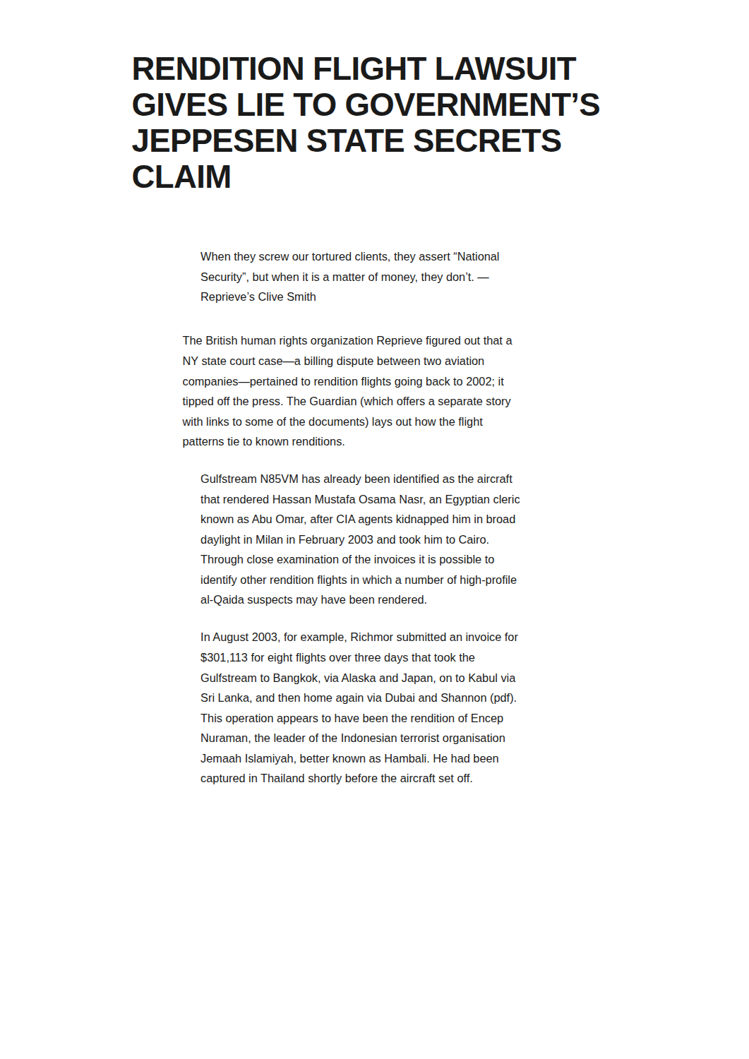Rendition Flight Lawsuit Gives Lie to Government’s Jeppesen State Secrets Claim
When they screw our tortured clients, they assert “National Security”, but when it is a matter of money, they don’t. — Reprieve’s Clive Smith
The British human rights organization Reprieve figured out that a NY state court case—a billing dispute between two aviation companies—pertained to rendition flights going back to 2002; it tipped off the press. The Guardian (which offers a separate story with links to some of the documents) lays out how the flight patterns tie to known renditions.
Gulfstream N85VM has already been identified as the aircraft that rendered Hassan Mustafa Osama Nasr, an Egyptian cleric known as Abu Omar, after CIA agents kidnapped him in broad daylight in Milan in February 2003 and took him to Cairo. Through close examination of the invoices it is possible to identify other rendition flights in which a number of high-profile al-Qaida suspects may have been rendered.
In August 2003, for example, Richmor submitted an invoice for $301,113 for eight flights over three days that took the Gulfstream to Bangkok, via Alaska and Japan, on to Kabul via Sri Lanka, and then home again via Dubai and Shannon (pdf). This operation appears to have been the rendition of Encep Nuraman, the leader of the Indonesian terrorist organisation Jemaah Islamiyah, better known as Hambali. He had been captured in Thailand shortly before the aircraft set off.